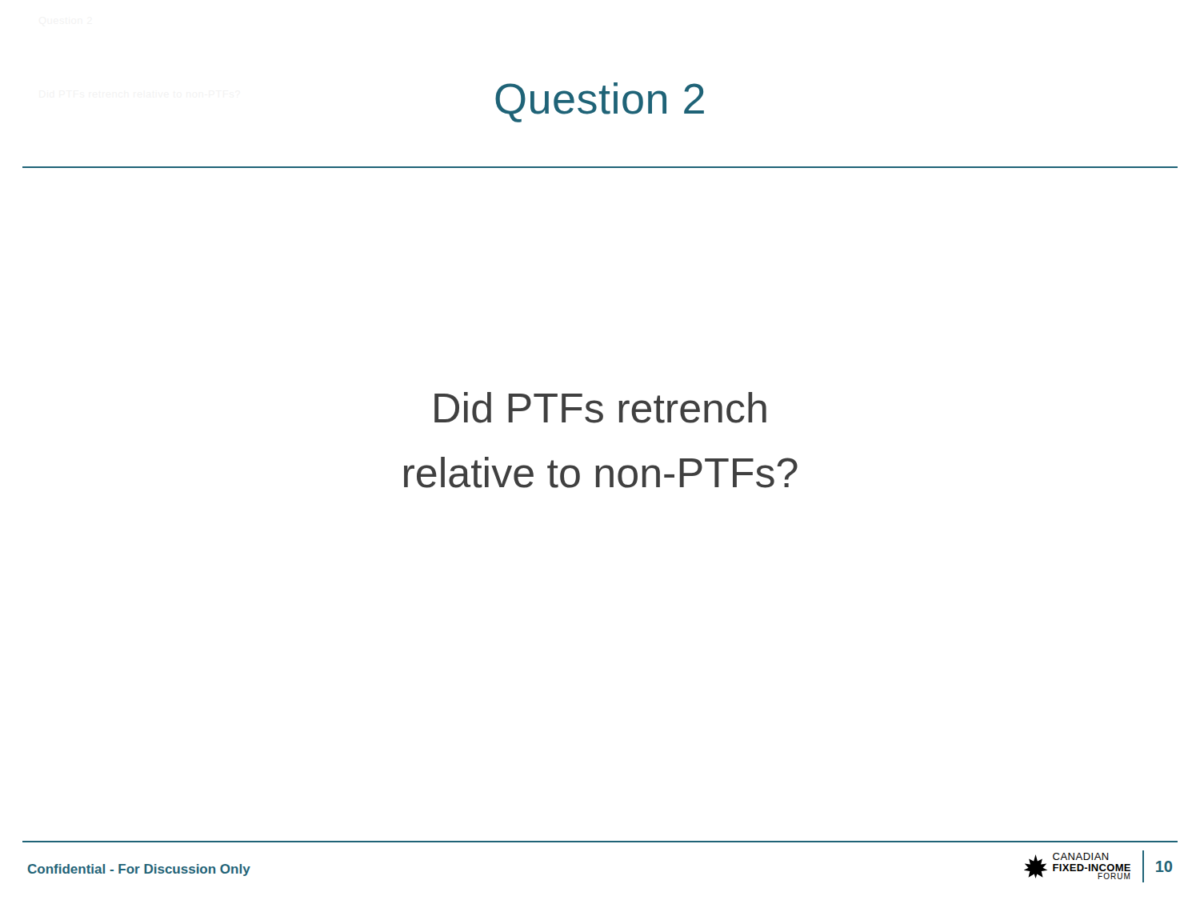Question 2
Did PTFs retrench relative to non-PTFs?
Question 2
Did PTFs retrench
relative to non-PTFs?
Confidential - For Discussion Only
CANADIAN
FIXED-INCOME
FORUM
10